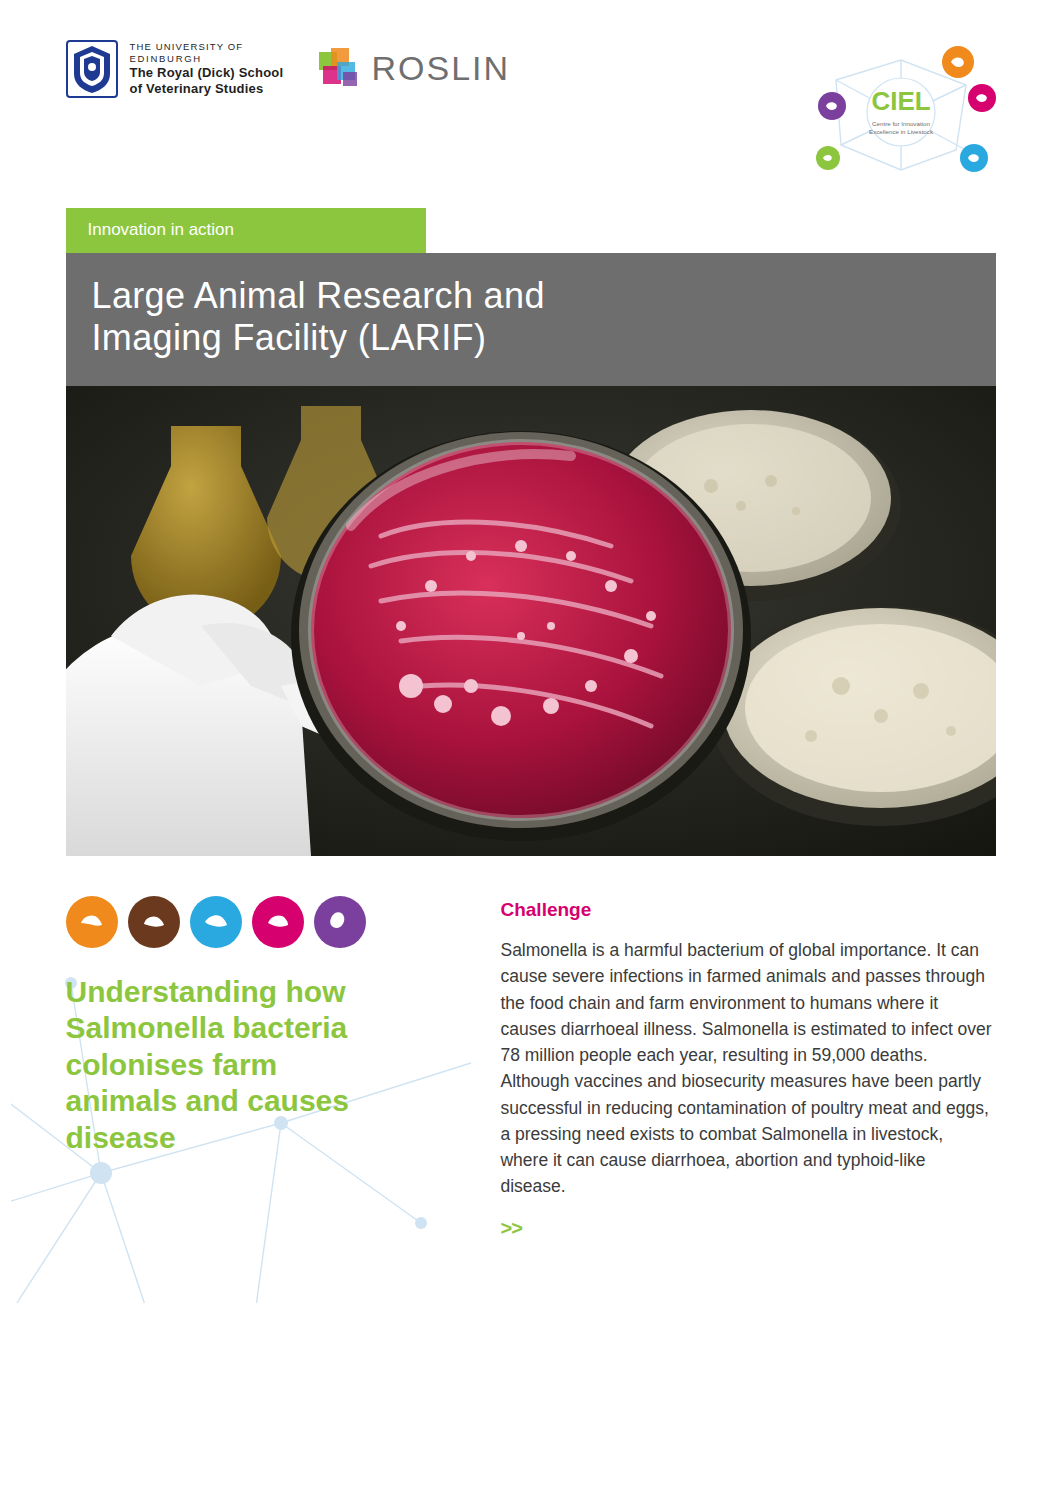The University of Edinburgh The Royal (Dick) School of Veterinary Studies
ROSLIN
CIEL Centre for Innovation Excellence in Livestock
Innovation in action
Large Animal Research and
Imaging Facility (LARIF)
Understanding how Salmonella bacteria colonises farm animals and causes disease
Challenge
Salmonella is a harmful bacterium of global importance. It can cause severe infections in farmed animals and passes through the food chain and farm environment to humans where it causes diarrhoeal illness. Salmonella is estimated to infect over 78 million people each year, resulting in 59,000 deaths. Although vaccines and biosecurity measures have been partly successful in reducing contamination of poultry meat and eggs, a pressing need exists to combat Salmonella in livestock, where it can cause diarrhoea, abortion and typhoid-like disease.
>>